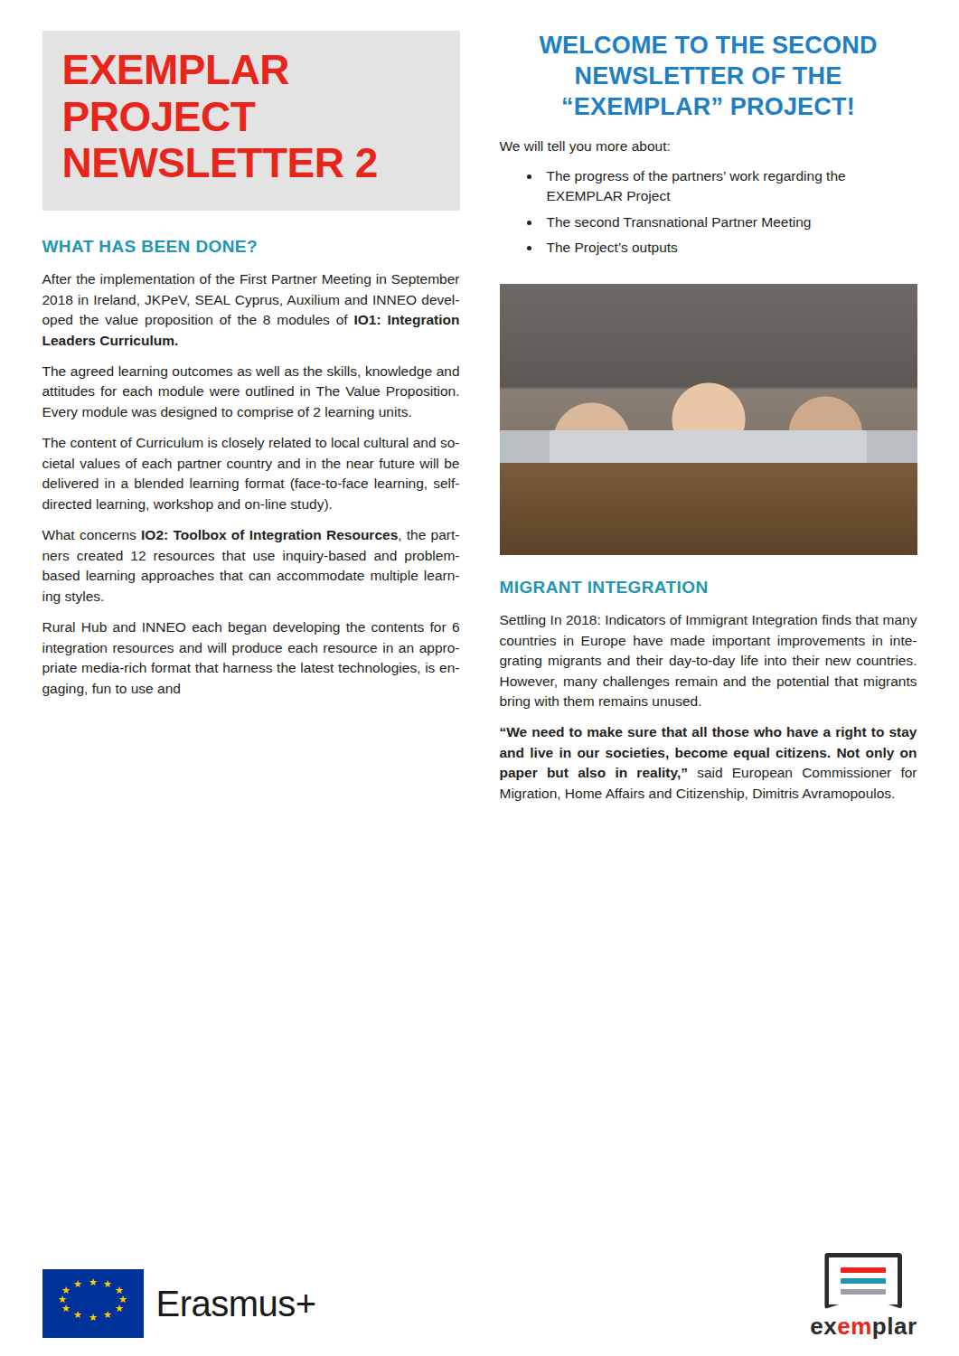Exemplar
Project
Newsletter 2
What has been done?
After the implementation of the First Partner Meeting in September 2018 in Ireland, JKPeV, SEAL Cyprus, Auxilium and INNEO developed the value proposition of the 8 modules of IO1: Integration Leaders Curriculum.
The agreed learning outcomes as well as the skills, knowledge and attitudes for each module were outlined in The Value Proposition. Every module was designed to comprise of 2 learning units.
The content of Curriculum is closely related to local cultural and societal values of each partner country and in the near future will be delivered in a blended learning format (face-to-face learning, self-directed learning, workshop and on-line study).
What concerns IO2: Toolbox of Integration Resources, the partners created 12 resources that use inquiry-based and problem-based learning approaches that can accommodate multiple learning styles.
Rural Hub and INNEO each began developing the contents for 6 integration resources and will produce each resource in an appropriate media-rich format that harness the latest technologies, is engaging, fun to use and
Welcome to the second newsletter of the “Exemplar” project!
We will tell you more about:
The progress of the partners’ work regarding the EXEMPLAR Project
The second Transnational Partner Meeting
The Project’s outputs
Migrant integration
Settling In 2018: Indicators of Immigrant Integration finds that many countries in Europe have made important improvements in integrating migrants and their day-to-day life into their new countries. However, many challenges remain and the potential that migrants bring with them remains unused.
“We need to make sure that all those who have a right to stay and live in our societies, become equal citizens. Not only on paper but also in reality,” said European Commissioner for Migration, Home Affairs and Citizenship, Dimitris Avramopoulos.
★ ★ ★ ★ ★ ★ ★ ★ ★ ★ ★ ★
Erasmus+
ex em plar